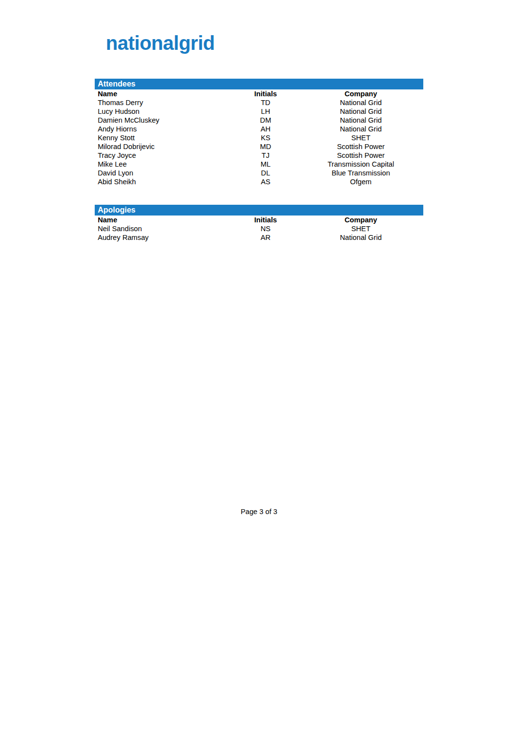nationalgrid
Attendees
| Name | Initials | Company |
| --- | --- | --- |
| Thomas Derry | TD | National Grid |
| Lucy Hudson | LH | National Grid |
| Damien McCluskey | DM | National Grid |
| Andy Hiorns | AH | National Grid |
| Kenny Stott | KS | SHET |
| Milorad Dobrijevic | MD | Scottish Power |
| Tracy Joyce | TJ | Scottish Power |
| Mike Lee | ML | Transmission Capital |
| David Lyon | DL | Blue Transmission |
| Abid Sheikh | AS | Ofgem |
Apologies
| Name | Initials | Company |
| --- | --- | --- |
| Neil Sandison | NS | SHET |
| Audrey Ramsay | AR | National Grid |
Page 3 of 3